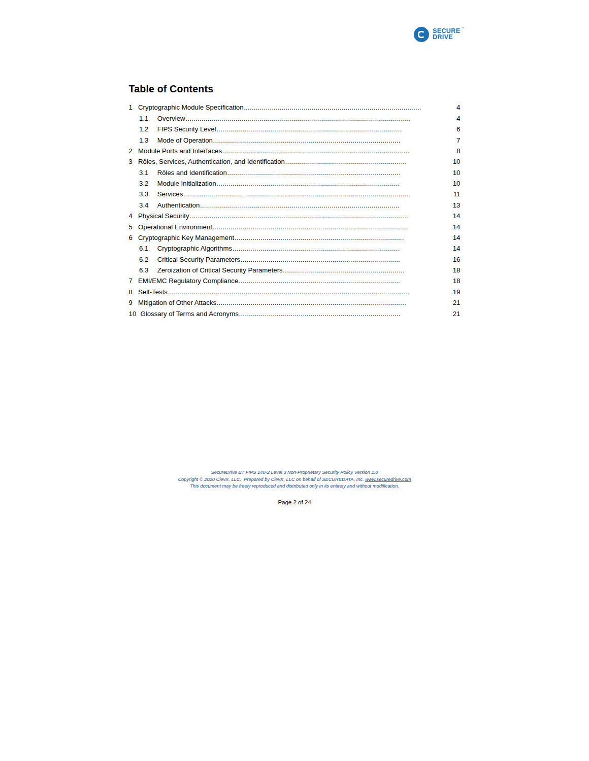SECURE DRIVE ™
Table of Contents
1 Cryptographic Module Specification ......................................................................................... 4
1.1 Overview ................................................................................................................. 4
1.2 FIPS Security Level ............................................................................................. 6
1.3 Mode of Operation .............................................................................................. 7
2 Module Ports and Interfaces .............................................................................................. 8
3 Rôles, Services, Authentication, and Identification ............................................................. 10
3.1 Rôles and Identification ....................................................................................... 10
3.2 Module Initialization ............................................................................................ 10
3.3 Services ................................................................................................................. 11
3.4 Authentication .................................................................................................... 13
4 Physical Security .............................................................................................................. 14
5 Operational Environment .................................................................................................. 14
6 Cryptographic Key Management ..................................................................................... 14
6.1 Cryptographic Algorithms .................................................................................... 14
6.2 Critical Security Parameters ................................................................................ 16
6.3 Zeroization of Critical Security Parameters ............................................................. 18
7 EMI/EMC Regulatory Compliance ................................................................................. 18
8 Self-Tests ......................................................................................................................... 19
9 Mitigation of Other Attacks ............................................................................................... 21
10 Glossary of Terms and Acronyms ................................................................................. 21
SecureDrive BT FIPS 140-2 Level 3 Non-Proprietary Security Policy Version 2.0
Copyright © 2020 ClevX, LLC. Prepared by ClevX, LLC on behalf of SECUREDATA, Inc. www.securedrive.com
This document may be freely reproduced and distributed only in its entirety and without modification.
Page 2 of 24